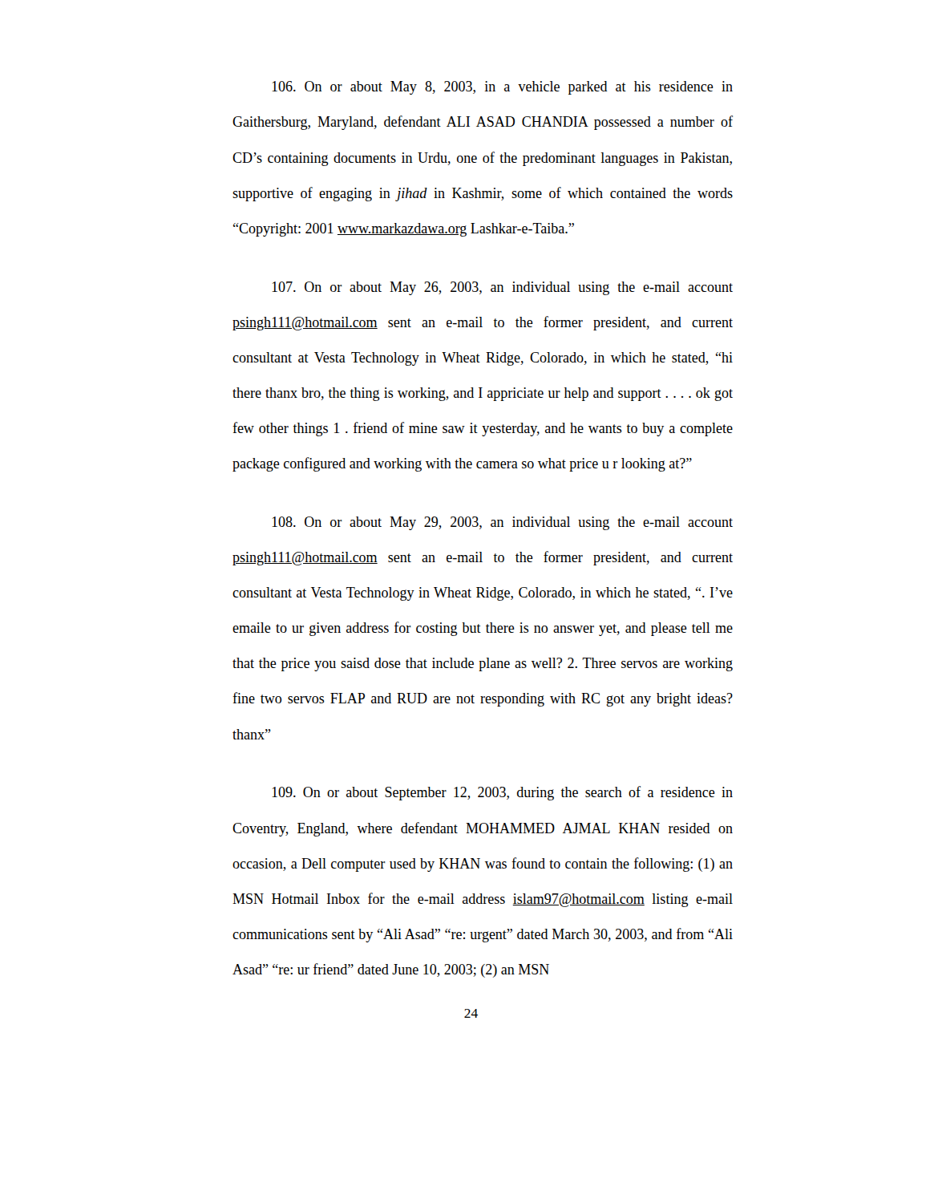106. On or about May 8, 2003, in a vehicle parked at his residence in Gaithersburg, Maryland, defendant ALI ASAD CHANDIA possessed a number of CD’s containing documents in Urdu, one of the predominant languages in Pakistan, supportive of engaging in jihad in Kashmir, some of which contained the words “Copyright: 2001 www.markazdawa.org Lashkar-e-Taiba.”
107. On or about May 26, 2003, an individual using the e-mail account psingh111@hotmail.com sent an e-mail to the former president, and current consultant at Vesta Technology in Wheat Ridge, Colorado, in which he stated, “hi there thanx bro, the thing is working, and I appriciate ur help and support . . . . ok got few other things 1 . friend of mine saw it yesterday, and he wants to buy a complete package configured and working with the camera so what price u r looking at?”
108. On or about May 29, 2003, an individual using the e-mail account psingh111@hotmail.com sent an e-mail to the former president, and current consultant at Vesta Technology in Wheat Ridge, Colorado, in which he stated, “. I’ve emaile to ur given address for costing but there is no answer yet, and please tell me that the price you saisd dose that include plane as well? 2. Three servos are working fine two servos FLAP and RUD are not responding with RC got any bright ideas? thanx”
109. On or about September 12, 2003, during the search of a residence in Coventry, England, where defendant MOHAMMED AJMAL KHAN resided on occasion, a Dell computer used by KHAN was found to contain the following: (1) an MSN Hotmail Inbox for the e-mail address islam97@hotmail.com listing e-mail communications sent by “Ali Asad” “re: urgent” dated March 30, 2003, and from “Ali Asad” “re: ur friend” dated June 10, 2003; (2) an MSN
24